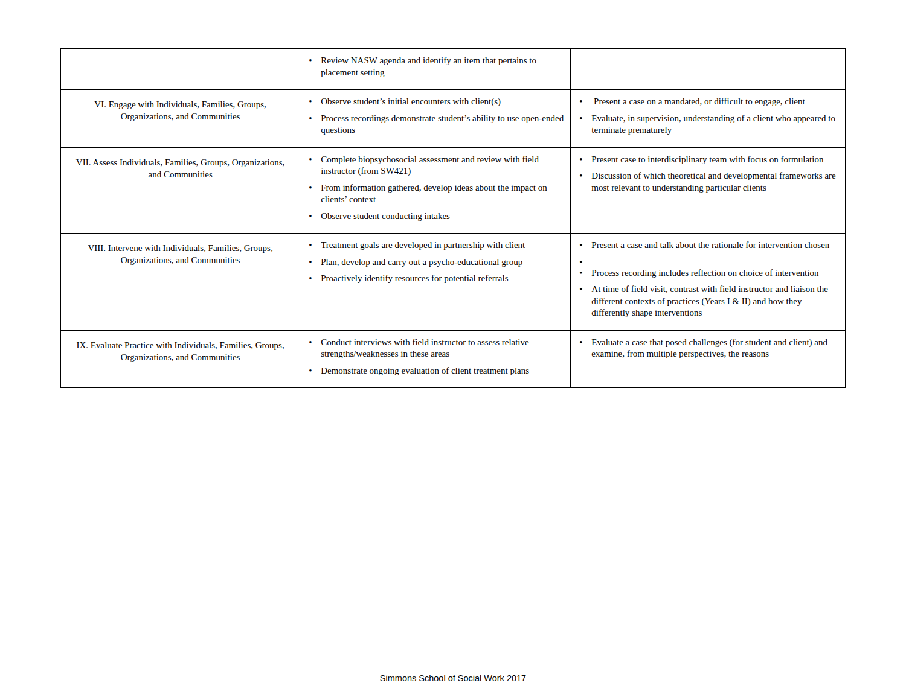| | Review NASW agenda and identify an item that pertains to placement setting | |
| VI. Engage with Individuals, Families, Groups, Organizations, and Communities | Observe student’s initial encounters with client(s) Process recordings demonstrate student’s ability to use open-ended questions | Present a case on a mandated, or difficult to engage, client Evaluate, in supervision, understanding of a client who appeared to terminate prematurely |
| VII. Assess Individuals, Families, Groups, Organizations, and Communities | Complete biopsychosocial assessment and review with field instructor (from SW421) From information gathered, develop ideas about the impact on clients’ context Observe student conducting intakes | Present case to interdisciplinary team with focus on formulation Discussion of which theoretical and developmental frameworks are most relevant to understanding particular clients |
| VIII. Intervene with Individuals, Families, Groups, Organizations, and Communities | Treatment goals are developed in partnership with client Plan, develop and carry out a psycho-educational group Proactively identify resources for potential referrals | Present a case and talk about the rationale for intervention chosen Process recording includes reflection on choice of intervention At time of field visit, contrast with field instructor and liaison the different contexts of practices (Years I & II) and how they differently shape interventions |
| IX. Evaluate Practice with Individuals, Families, Groups, Organizations, and Communities | Conduct interviews with field instructor to assess relative strengths/weaknesses in these areas Demonstrate ongoing evaluation of client treatment plans | Evaluate a case that posed challenges (for student and client) and examine, from multiple perspectives, the reasons |
Simmons School of Social Work 2017